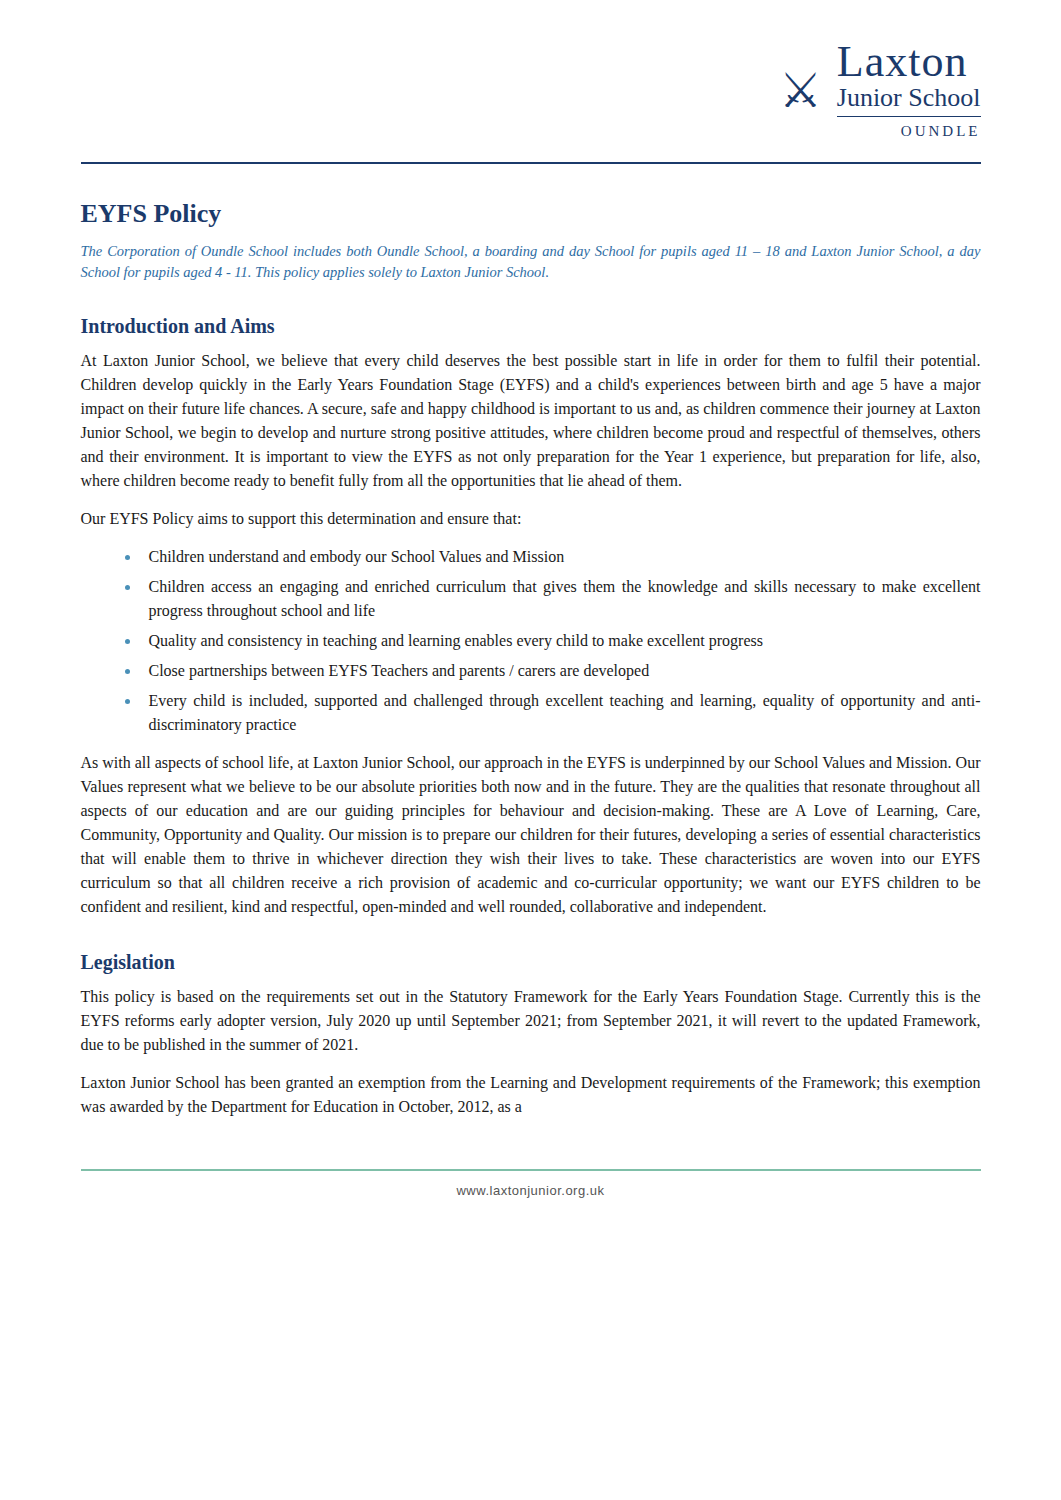⚔
Laxton
Junior School
OUNDLE
EYFS Policy
The Corporation of Oundle School includes both Oundle School, a boarding and day School for pupils aged 11 – 18 and Laxton Junior School, a day School for pupils aged 4 - 11. This policy applies solely to Laxton Junior School.
Introduction and Aims
At Laxton Junior School, we believe that every child deserves the best possible start in life in order for them to fulfil their potential. Children develop quickly in the Early Years Foundation Stage (EYFS) and a child's experiences between birth and age 5 have a major impact on their future life chances. A secure, safe and happy childhood is important to us and, as children commence their journey at Laxton Junior School, we begin to develop and nurture strong positive attitudes, where children become proud and respectful of themselves, others and their environment. It is important to view the EYFS as not only preparation for the Year 1 experience, but preparation for life, also, where children become ready to benefit fully from all the opportunities that lie ahead of them.
Our EYFS Policy aims to support this determination and ensure that:
Children understand and embody our School Values and Mission
Children access an engaging and enriched curriculum that gives them the knowledge and skills necessary to make excellent progress throughout school and life
Quality and consistency in teaching and learning enables every child to make excellent progress
Close partnerships between EYFS Teachers and parents / carers are developed
Every child is included, supported and challenged through excellent teaching and learning, equality of opportunity and anti-discriminatory practice
As with all aspects of school life, at Laxton Junior School, our approach in the EYFS is underpinned by our School Values and Mission. Our Values represent what we believe to be our absolute priorities both now and in the future. They are the qualities that resonate throughout all aspects of our education and are our guiding principles for behaviour and decision-making. These are A Love of Learning, Care, Community, Opportunity and Quality. Our mission is to prepare our children for their futures, developing a series of essential characteristics that will enable them to thrive in whichever direction they wish their lives to take. These characteristics are woven into our EYFS curriculum so that all children receive a rich provision of academic and co-curricular opportunity; we want our EYFS children to be confident and resilient, kind and respectful, open-minded and well rounded, collaborative and independent.
Legislation
This policy is based on the requirements set out in the Statutory Framework for the Early Years Foundation Stage. Currently this is the EYFS reforms early adopter version, July 2020 up until September 2021; from September 2021, it will revert to the updated Framework, due to be published in the summer of 2021.
Laxton Junior School has been granted an exemption from the Learning and Development requirements of the Framework; this exemption was awarded by the Department for Education in October, 2012, as a
www.laxtonjunior.org.uk